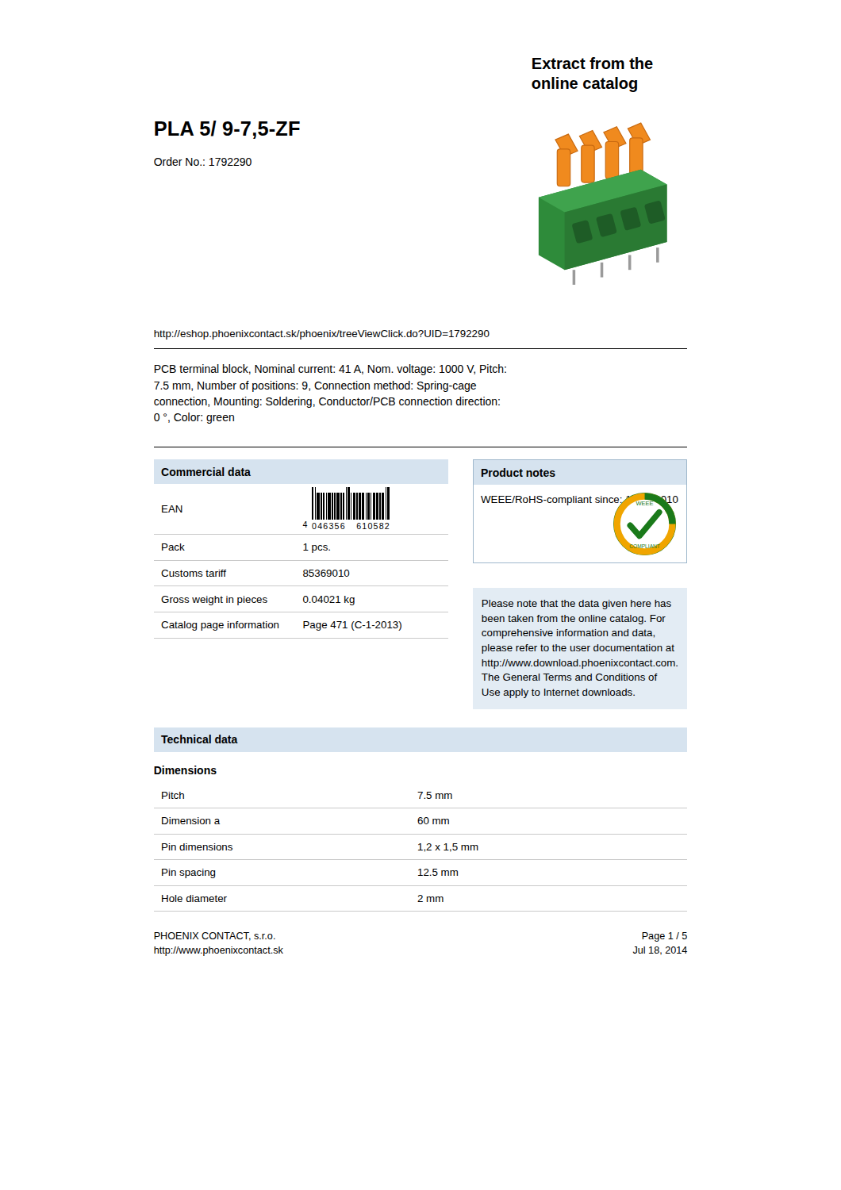Extract from the online catalog
PLA 5/ 9-7,5-ZF
Order No.: 1792290
http://eshop.phoenixcontact.sk/phoenix/treeViewClick.do?UID=1792290
PCB terminal block, Nominal current: 41 A, Nom. voltage: 1000 V, Pitch: 7.5 mm, Number of positions: 9, Connection method: Spring-cage connection, Mounting: Soldering, Conductor/PCB connection direction: 0 °, Color: green
Commercial data
| EAN | 4 046356 610582 |
| Pack | 1 pcs. |
| Customs tariff | 85369010 |
| Gross weight in pieces | 0.04021 kg |
| Catalog page information | Page 471 (C-1-2013) |
Product notes
WEEE/RoHS-compliant since: 10.08.2010 WEEE COMPLIANT
Please note that the data given here has been taken from the online catalog. For comprehensive information and data, please refer to the user documentation at http://www.download.phoenixcontact.com. The General Terms and Conditions of Use apply to Internet downloads.
Technical data
Dimensions
| Pitch | 7.5 mm |
| Dimension a | 60 mm |
| Pin dimensions | 1,2 x 1,5 mm |
| Pin spacing | 12.5 mm |
| Hole diameter | 2 mm |
PHOENIX CONTACT, s.r.o.
http://www.phoenixcontact.sk
Page 1 / 5
Jul 18, 2014